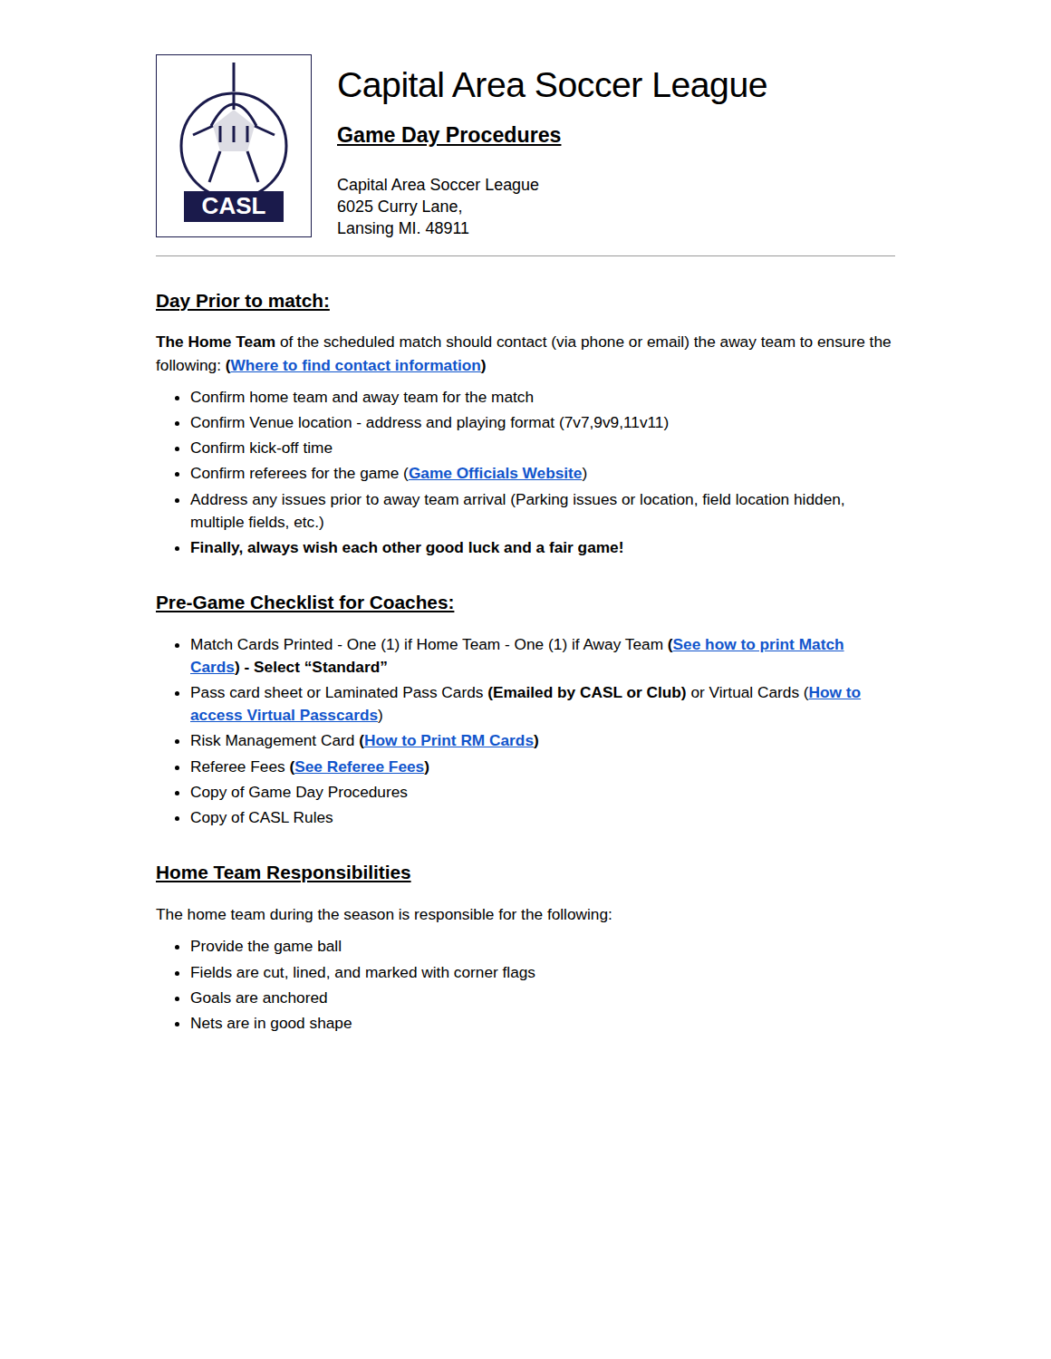CASL
Capital Area Soccer League
Game Day Procedures
Capital Area Soccer League
6025 Curry Lane,
Lansing MI. 48911
Day Prior to match:
The Home Team of the scheduled match should contact (via phone or email) the away team to ensure the following: (Where to find contact information)
Confirm home team and away team for the match
Confirm Venue location - address and playing format (7v7,9v9,11v11)
Confirm kick-off time
Confirm referees for the game (Game Officials Website)
Address any issues prior to away team arrival (Parking issues or location, field location hidden, multiple fields, etc.)
Finally, always wish each other good luck and a fair game!
Pre-Game Checklist for Coaches:
Match Cards Printed - One (1) if Home Team - One (1) if Away Team (See how to print Match Cards) - Select “Standard”
Pass card sheet or Laminated Pass Cards (Emailed by CASL or Club) or Virtual Cards (How to access Virtual Passcards)
Risk Management Card (How to Print RM Cards)
Referee Fees (See Referee Fees)
Copy of Game Day Procedures
Copy of CASL Rules
Home Team Responsibilities
The home team during the season is responsible for the following:
Provide the game ball
Fields are cut, lined, and marked with corner flags
Goals are anchored
Nets are in good shape